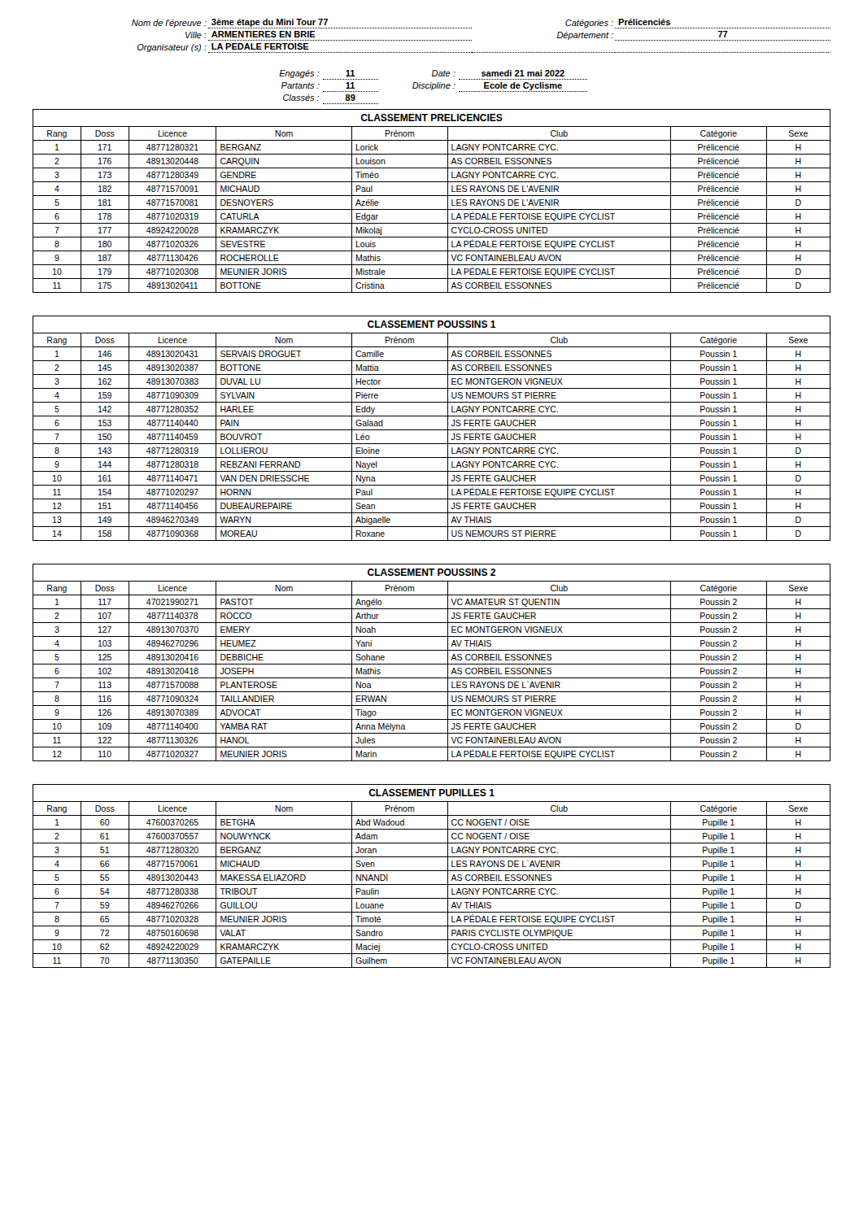| Nom de l'épreuve : | 3ème étape du Mini Tour 77 | Catégories : | Prélicenciés |
| Ville : | ARMENTIERES EN BRIE | Département : | 77 |
| Organisateur (s) : | LA PEDALE FERTOISE | |
| Engagés : | 11 | | Date : | samedi 21 mai 2022 |
| Partants : | 11 | | Discipline : | Ecole de Cyclisme |
| Classés : | 89 | | | |
CLASSEMENT PRELICENCIES
| Rang | Doss | Licence | Nom | Prénom | Club | Catégorie | Sexe |
| --- | --- | --- | --- | --- | --- | --- | --- |
| 1 | 171 | 48771280321 | BERGANZ | Lorick | LAGNY PONTCARRE CYC. | Prélicencié | H |
| 2 | 176 | 48913020448 | CARQUIN | Louison | AS CORBEIL ESSONNES | Prélicencié | H |
| 3 | 173 | 48771280349 | GENDRE | Timéo | LAGNY PONTCARRE CYC. | Prélicencié | H |
| 4 | 182 | 48771570091 | MICHAUD | Paul | LES RAYONS DE L'AVENIR | Prélicencié | H |
| 5 | 181 | 48771570081 | DESNOYERS | Azélie | LES RAYONS DE L'AVENIR | Prélicencié | D |
| 6 | 178 | 48771020319 | CATURLA | Edgar | LA PÉDALE FERTOISE EQUIPE CYCLIST | Prélicencié | H |
| 7 | 177 | 48924220028 | KRAMARCZYK | Mikolaj | CYCLO-CROSS UNITED | Prélicencié | H |
| 8 | 180 | 48771020326 | SEVESTRE | Louis | LA PÉDALE FERTOISE EQUIPE CYCLIST | Prélicencié | H |
| 9 | 187 | 48771130426 | ROCHEROLLE | Mathis | VC FONTAINEBLEAU AVON | Prélicencié | H |
| 10 | 179 | 48771020308 | MEUNIER JORIS | Mistrale | LA PÉDALE FERTOISE EQUIPE CYCLIST | Prélicencié | D |
| 11 | 175 | 48913020411 | BOTTONE | Cristina | AS CORBEIL ESSONNES | Prélicencié | D |
CLASSEMENT POUSSINS 1
| Rang | Doss | Licence | Nom | Prénom | Club | Catégorie | Sexe |
| --- | --- | --- | --- | --- | --- | --- | --- |
| 1 | 146 | 48913020431 | SERVAIS DROGUET | Camille | AS CORBEIL ESSONNES | Poussin 1 | H |
| 2 | 145 | 48913020387 | BOTTONE | Mattia | AS CORBEIL ESSONNES | Poussin 1 | H |
| 3 | 162 | 48913070383 | DUVAL LU | Hector | EC MONTGERON VIGNEUX | Poussin 1 | H |
| 4 | 159 | 48771090309 | SYLVAIN | Pierre | US NEMOURS ST PIERRE | Poussin 1 | H |
| 5 | 142 | 48771280352 | HARLEE | Eddy | LAGNY PONTCARRE CYC. | Poussin 1 | H |
| 6 | 153 | 48771140440 | PAIN | Galaad | JS FERTE GAUCHER | Poussin 1 | H |
| 7 | 150 | 48771140459 | BOUVROT | Léo | JS FERTE GAUCHER | Poussin 1 | H |
| 8 | 143 | 48771280319 | LOLLIEROU | Eloïne | LAGNY PONTCARRE CYC. | Poussin 1 | D |
| 9 | 144 | 48771280318 | REBZANI FERRAND | Nayel | LAGNY PONTCARRE CYC. | Poussin 1 | H |
| 10 | 161 | 48771140471 | VAN DEN DRIESSCHE | Nyna | JS FERTE GAUCHER | Poussin 1 | D |
| 11 | 154 | 48771020297 | HORNN | Paul | LA PÉDALE FERTOISE EQUIPE CYCLIST | Poussin 1 | H |
| 12 | 151 | 48771140456 | DUBEAUREPAIRE | Sean | JS FERTE GAUCHER | Poussin 1 | H |
| 13 | 149 | 48946270349 | WARYN | Abigaelle | AV THIAIS | Poussin 1 | D |
| 14 | 158 | 48771090368 | MOREAU | Roxane | US NEMOURS ST PIERRE | Poussin 1 | D |
CLASSEMENT POUSSINS 2
| Rang | Doss | Licence | Nom | Prénom | Club | Catégorie | Sexe |
| --- | --- | --- | --- | --- | --- | --- | --- |
| 1 | 117 | 47021990271 | PASTOT | Angélo | VC AMATEUR ST QUENTIN | Poussin 2 | H |
| 2 | 107 | 48771140378 | ROCCO | Arthur | JS FERTE GAUCHER | Poussin 2 | H |
| 3 | 127 | 48913070370 | EMERY | Noah | EC MONTGERON VIGNEUX | Poussin 2 | H |
| 4 | 103 | 48946270296 | HEUMEZ | Yani | AV THIAIS | Poussin 2 | H |
| 5 | 125 | 48913020416 | DEBBICHE | Sohane | AS CORBEIL ESSONNES | Poussin 2 | H |
| 6 | 102 | 48913020418 | JOSEPH | Mathis | AS CORBEIL ESSONNES | Poussin 2 | H |
| 7 | 113 | 48771570088 | PLANTEROSE | Noa | LES RAYONS DE L`AVENIR | Poussin 2 | H |
| 8 | 116 | 48771090324 | TAILLANDIER | ERWAN | US NEMOURS ST PIERRE | Poussin 2 | H |
| 9 | 126 | 48913070389 | ADVOCAT | Tiago | EC MONTGERON VIGNEUX | Poussin 2 | H |
| 10 | 109 | 48771140400 | YAMBA RAT | Anna Mélyna | JS FERTE GAUCHER | Poussin 2 | D |
| 11 | 122 | 48771130326 | HANOL | Jules | VC FONTAINEBLEAU AVON | Poussin 2 | H |
| 12 | 110 | 48771020327 | MEUNIER JORIS | Marin | LA PÉDALE FERTOISE EQUIPE CYCLIST | Poussin 2 | H |
CLASSEMENT PUPILLES 1
| Rang | Doss | Licence | Nom | Prénom | Club | Catégorie | Sexe |
| --- | --- | --- | --- | --- | --- | --- | --- |
| 1 | 60 | 47600370265 | BETGHA | Abd Wadoud | CC NOGENT / OISE | Pupille 1 | H |
| 2 | 61 | 47600370557 | NOUWYNCK | Adam | CC NOGENT / OISE | Pupille 1 | H |
| 3 | 51 | 48771280320 | BERGANZ | Joran | LAGNY PONTCARRE CYC. | Pupille 1 | H |
| 4 | 66 | 48771570061 | MICHAUD | Sven | LES RAYONS DE L`AVENIR | Pupille 1 | H |
| 5 | 55 | 48913020443 | MAKESSA ELIAZORD | NNANDI | AS CORBEIL ESSONNES | Pupille 1 | H |
| 6 | 54 | 48771280338 | TRIBOUT | Paulin | LAGNY PONTCARRE CYC. | Pupille 1 | H |
| 7 | 59 | 48946270266 | GUILLOU | Louane | AV THIAIS | Pupille 1 | D |
| 8 | 65 | 48771020328 | MEUNIER JORIS | Timoté | LA PÉDALE FERTOISE EQUIPE CYCLIST | Pupille 1 | H |
| 9 | 72 | 48750160698 | VALAT | Sandro | PARIS CYCLISTE OLYMPIQUE | Pupille 1 | H |
| 10 | 62 | 48924220029 | KRAMARCZYK | Maciej | CYCLO-CROSS UNITED | Pupille 1 | H |
| 11 | 70 | 48771130350 | GATEPAILLE | Guilhem | VC FONTAINEBLEAU AVON | Pupille 1 | H |